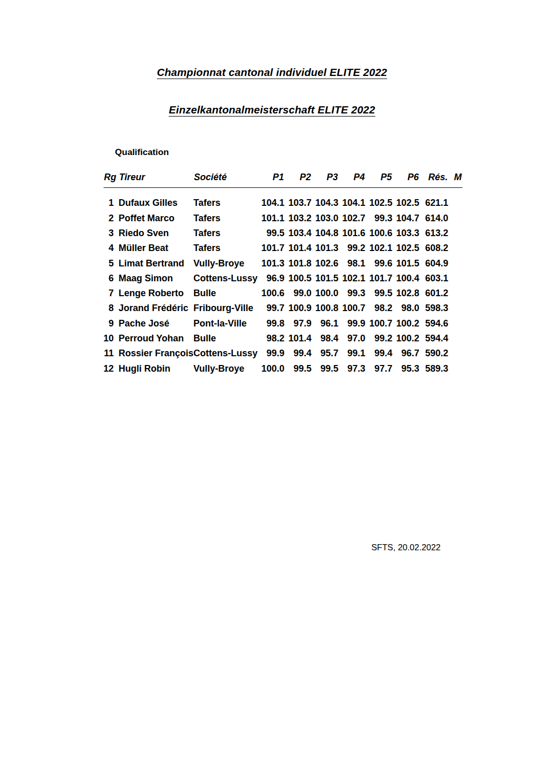Championnat cantonal individuel ELITE 2022
Einzelkantonalmeisterschaft ELITE 2022
Qualification
| Rg | Tireur | Société | P1 | P2 | P3 | P4 | P5 | P6 | Rés. | M |
| --- | --- | --- | --- | --- | --- | --- | --- | --- | --- | --- |
| 1 | Dufaux Gilles | Tafers | 104.1 | 103.7 | 104.3 | 104.1 | 102.5 | 102.5 | 621.1 | |
| 2 | Poffet Marco | Tafers | 101.1 | 103.2 | 103.0 | 102.7 | 99.3 | 104.7 | 614.0 | |
| 3 | Riedo Sven | Tafers | 99.5 | 103.4 | 104.8 | 101.6 | 100.6 | 103.3 | 613.2 | |
| 4 | Müller Beat | Tafers | 101.7 | 101.4 | 101.3 | 99.2 | 102.1 | 102.5 | 608.2 | |
| 5 | Limat Bertrand | Vully-Broye | 101.3 | 101.8 | 102.6 | 98.1 | 99.6 | 101.5 | 604.9 | |
| 6 | Maag Simon | Cottens-Lussy | 96.9 | 100.5 | 101.5 | 102.1 | 101.7 | 100.4 | 603.1 | |
| 7 | Lenge Roberto | Bulle | 100.6 | 99.0 | 100.0 | 99.3 | 99.5 | 102.8 | 601.2 | |
| 8 | Jorand Frédéric | Fribourg-Ville | 99.7 | 100.9 | 100.8 | 100.7 | 98.2 | 98.0 | 598.3 | |
| 9 | Pache José | Pont-la-Ville | 99.8 | 97.9 | 96.1 | 99.9 | 100.7 | 100.2 | 594.6 | |
| 10 | Perroud Yohan | Bulle | 98.2 | 101.4 | 98.4 | 97.0 | 99.2 | 100.2 | 594.4 | |
| 11 | Rossier François | Cottens-Lussy | 99.9 | 99.4 | 95.7 | 99.1 | 99.4 | 96.7 | 590.2 | |
| 12 | Hugli Robin | Vully-Broye | 100.0 | 99.5 | 99.5 | 97.3 | 97.7 | 95.3 | 589.3 | |
SFTS, 20.02.2022